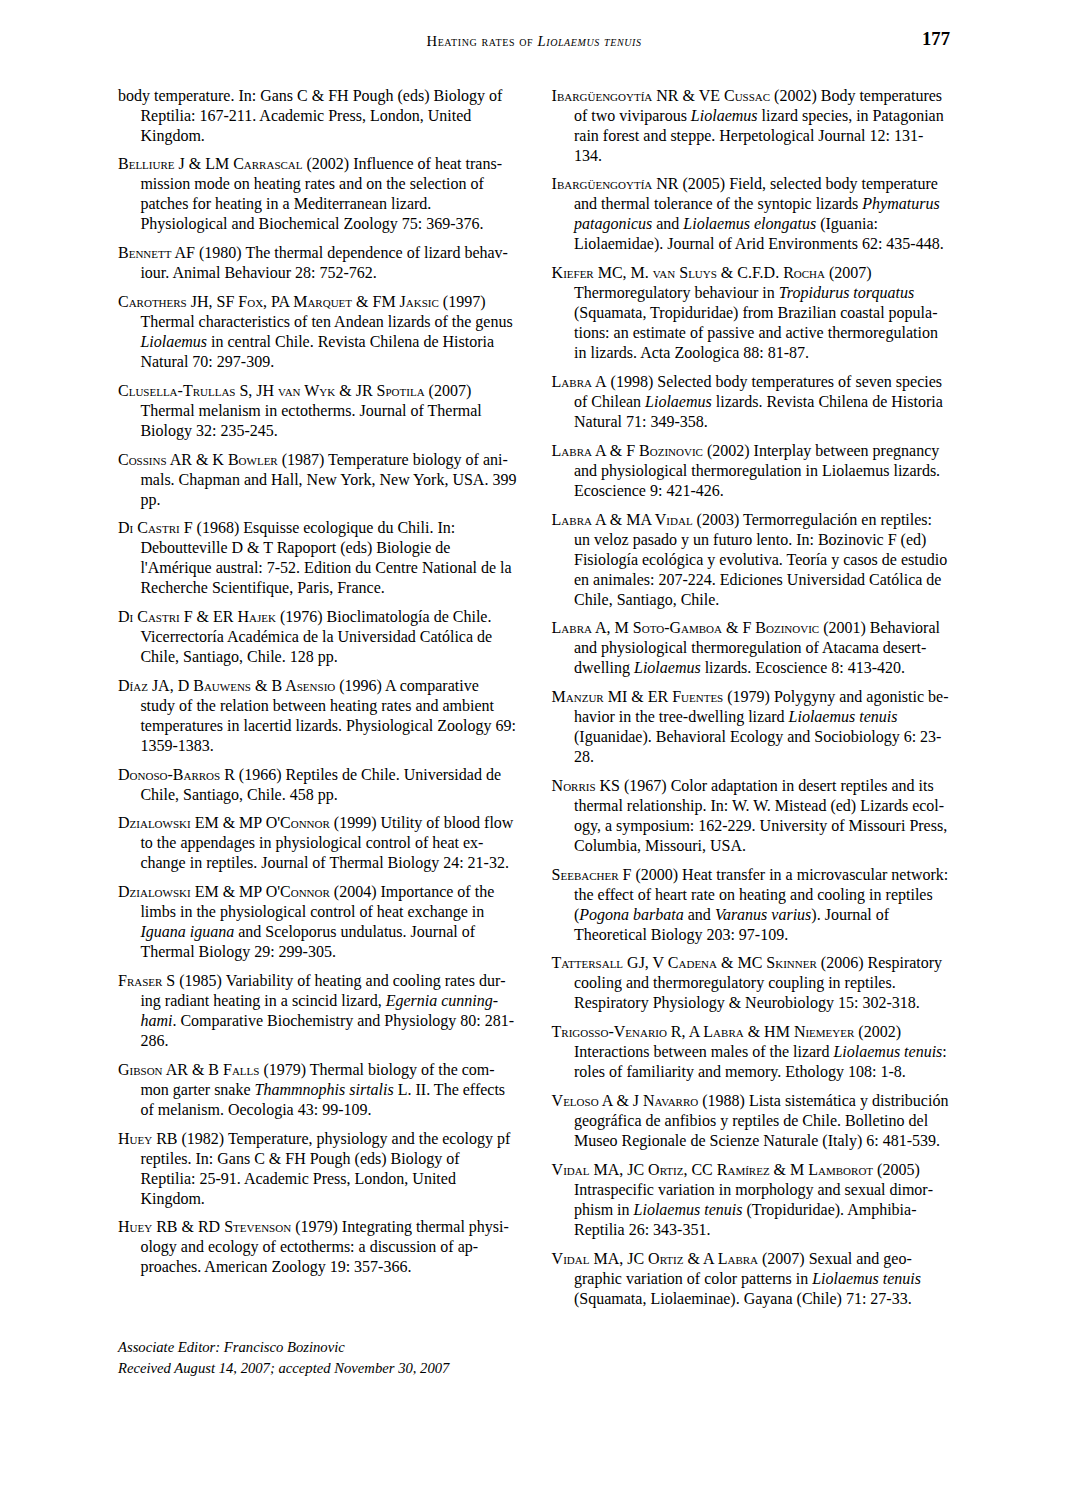Heating rates of Liolaemus tenuis
177
body temperature. In: Gans C & FH Pough (eds) Biology of Reptilia: 167-211. Academic Press, London, United Kingdom.
Belliure J & LM Carrascal (2002) Influence of heat transmission mode on heating rates and on the selection of patches for heating in a Mediterranean lizard. Physiological and Biochemical Zoology 75: 369-376.
Bennett AF (1980) The thermal dependence of lizard behaviour. Animal Behaviour 28: 752-762.
Carothers JH, SF Fox, PA Marquet & FM Jaksic (1997) Thermal characteristics of ten Andean lizards of the genus Liolaemus in central Chile. Revista Chilena de Historia Natural 70: 297-309.
Clusella-Trullas S, JH van Wyk & JR Spotila (2007) Thermal melanism in ectotherms. Journal of Thermal Biology 32: 235-245.
Cossins AR & K Bowler (1987) Temperature biology of animals. Chapman and Hall, New York, New York, USA. 399 pp.
Di Castri F (1968) Esquisse ecologique du Chili. In: Deboutteville D & T Rapoport (eds) Biologie de l'Amérique austral: 7-52. Edition du Centre National de la Recherche Scientifique, Paris, France.
Di Castri F & ER Hajek (1976) Bioclimatología de Chile. Vicerrectoría Académica de la Universidad Católica de Chile, Santiago, Chile. 128 pp.
Díaz JA, D Bauwens & B Asensio (1996) A comparative study of the relation between heating rates and ambient temperatures in lacertid lizards. Physiological Zoology 69: 1359-1383.
Donoso-Barros R (1966) Reptiles de Chile. Universidad de Chile, Santiago, Chile. 458 pp.
Dzialowski EM & MP O'Connor (1999) Utility of blood flow to the appendages in physiological control of heat exchange in reptiles. Journal of Thermal Biology 24: 21-32.
Dzialowski EM & MP O'Connor (2004) Importance of the limbs in the physiological control of heat exchange in Iguana iguana and Sceloporus undulatus. Journal of Thermal Biology 29: 299-305.
Fraser S (1985) Variability of heating and cooling rates during radiant heating in a scincid lizard, Egernia cunninghami. Comparative Biochemistry and Physiology 80: 281-286.
Gibson AR & B Falls (1979) Thermal biology of the common garter snake Thammnophis sirtalis L. II. The effects of melanism. Oecologia 43: 99-109.
Huey RB (1982) Temperature, physiology and the ecology pf reptiles. In: Gans C & FH Pough (eds) Biology of Reptilia: 25-91. Academic Press, London, United Kingdom.
Huey RB & RD Stevenson (1979) Integrating thermal physiology and ecology of ectotherms: a discussion of approaches. American Zoology 19: 357-366.
Ibargüengoytía NR & VE Cussac (2002) Body temperatures of two viviparous Liolaemus lizard species, in Patagonian rain forest and steppe. Herpetological Journal 12: 131-134.
Ibargüengoytía NR (2005) Field, selected body temperature and thermal tolerance of the syntopic lizards Phymaturus patagonicus and Liolaemus elongatus (Iguania: Liolaemidae). Journal of Arid Environments 62: 435-448.
Kiefer MC, M. van Sluys & C.F.D. Rocha (2007) Thermoregulatory behaviour in Tropidurus torquatus (Squamata, Tropiduridae) from Brazilian coastal populations: an estimate of passive and active thermoregulation in lizards. Acta Zoologica 88: 81-87.
Labra A (1998) Selected body temperatures of seven species of Chilean Liolaemus lizards. Revista Chilena de Historia Natural 71: 349-358.
Labra A & F Bozinovic (2002) Interplay between pregnancy and physiological thermoregulation in Liolaemus lizards. Ecoscience 9: 421-426.
Labra A & MA Vidal (2003) Termorregulación en reptiles: un veloz pasado y un futuro lento. In: Bozinovic F (ed) Fisiología ecológica y evolutiva. Teoría y casos de estudio en animales: 207-224. Ediciones Universidad Católica de Chile, Santiago, Chile.
Labra A, M Soto-Gamboa & F Bozinovic (2001) Behavioral and physiological thermoregulation of Atacama desert-dwelling Liolaemus lizards. Ecoscience 8: 413-420.
Manzur MI & ER Fuentes (1979) Polygyny and agonistic behavior in the tree-dwelling lizard Liolaemus tenuis (Iguanidae). Behavioral Ecology and Sociobiology 6: 23-28.
Norris KS (1967) Color adaptation in desert reptiles and its thermal relationship. In: W. W. Mistead (ed) Lizards ecology, a symposium: 162-229. University of Missouri Press, Columbia, Missouri, USA.
Seebacher F (2000) Heat transfer in a microvascular network: the effect of heart rate on heating and cooling in reptiles (Pogona barbata and Varanus varius). Journal of Theoretical Biology 203: 97-109.
Tattersall GJ, V Cadena & MC Skinner (2006) Respiratory cooling and thermoregulatory coupling in reptiles. Respiratory Physiology & Neurobiology 15: 302-318.
Trigosso-Venario R, A Labra & HM Niemeyer (2002) Interactions between males of the lizard Liolaemus tenuis: roles of familiarity and memory. Ethology 108: 1-8.
Veloso A & J Navarro (1988) Lista sistemática y distribución geográfica de anfibios y reptiles de Chile. Bolletino del Museo Regionale de Scienze Naturale (Italy) 6: 481-539.
Vidal MA, JC Ortiz, CC Ramírez & M Lamborot (2005) Intraspecific variation in morphology and sexual dimorphism in Liolaemus tenuis (Tropiduridae). Amphibia-Reptilia 26: 343-351.
Vidal MA, JC Ortiz & A Labra (2007) Sexual and geographic variation of color patterns in Liolaemus tenuis (Squamata, Liolaeminae). Gayana (Chile) 71: 27-33.
Associate Editor: Francisco Bozinovic
Received August 14, 2007; accepted November 30, 2007